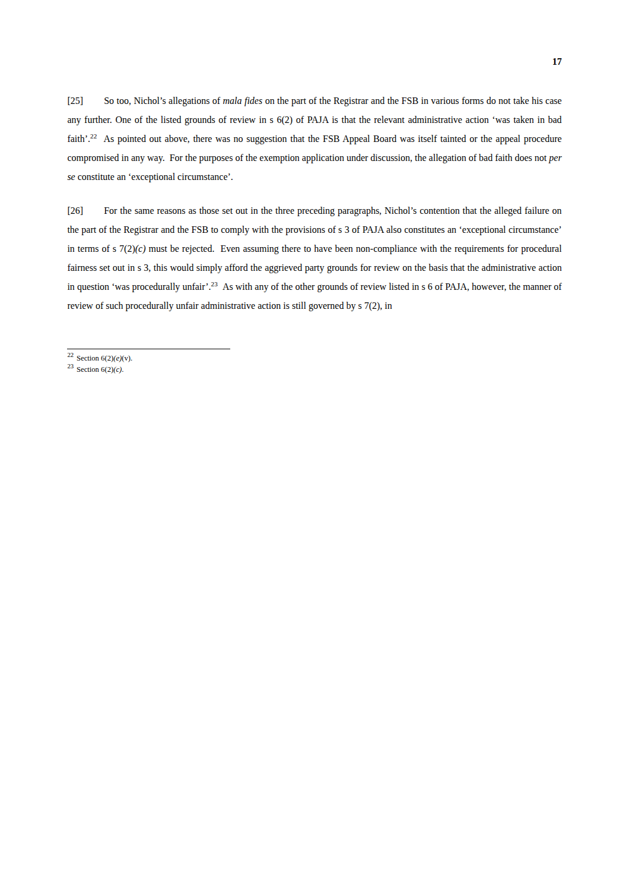17
[25] So too, Nichol’s allegations of mala fides on the part of the Registrar and the FSB in various forms do not take his case any further. One of the listed grounds of review in s 6(2) of PAJA is that the relevant administrative action ‘was taken in bad faith’.22 As pointed out above, there was no suggestion that the FSB Appeal Board was itself tainted or the appeal procedure compromised in any way. For the purposes of the exemption application under discussion, the allegation of bad faith does not per se constitute an ‘exceptional circumstance’.
[26] For the same reasons as those set out in the three preceding paragraphs, Nichol’s contention that the alleged failure on the part of the Registrar and the FSB to comply with the provisions of s 3 of PAJA also constitutes an ‘exceptional circumstance’ in terms of s 7(2)(c) must be rejected. Even assuming there to have been non-compliance with the requirements for procedural fairness set out in s 3, this would simply afford the aggrieved party grounds for review on the basis that the administrative action in question ‘was procedurally unfair’.23 As with any of the other grounds of review listed in s 6 of PAJA, however, the manner of review of such procedurally unfair administrative action is still governed by s 7(2), in
22Section 6(2)(e)(v).
23Section 6(2)(c).